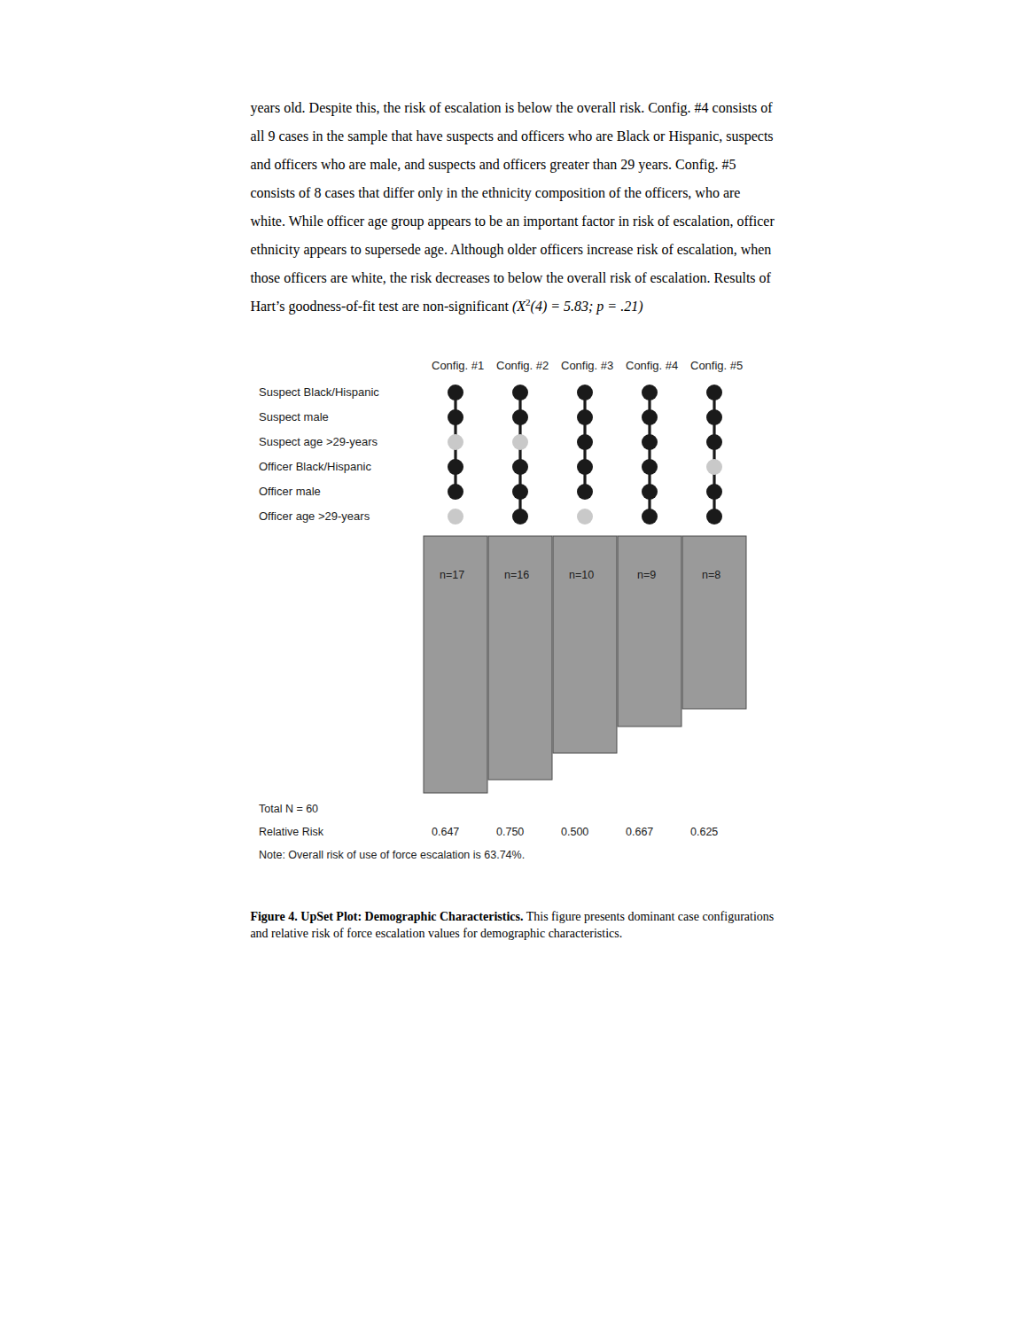years old. Despite this, the risk of escalation is below the overall risk. Config. #4 consists of all 9 cases in the sample that have suspects and officers who are Black or Hispanic, suspects and officers who are male, and suspects and officers greater than 29 years. Config. #5 consists of 8 cases that differ only in the ethnicity composition of the officers, who are white. While officer age group appears to be an important factor in risk of escalation, officer ethnicity appears to supersede age. Although older officers increase risk of escalation, when those officers are white, the risk decreases to below the overall risk of escalation. Results of Hart’s goodness-of-fit test are non-significant (X2(4) = 5.83; p = .21)
Config. #1 Config. #2 Config. #3 Config. #4 Config. #5 Suspect Black/Hispanic Suspect male Suspect age >29-years Officer Black/Hispanic Officer male Officer age >29-years n=17 n=16 n=10 n=9 n=8 Total N = 60 Relative Risk 0.647 0.750 0.500 0.667 0.625 Note: Overall risk of use of force escalation is 63.74%.
Figure 4. UpSet Plot: Demographic Characteristics. This figure presents dominant case configurations and relative risk of force escalation values for demographic characteristics.